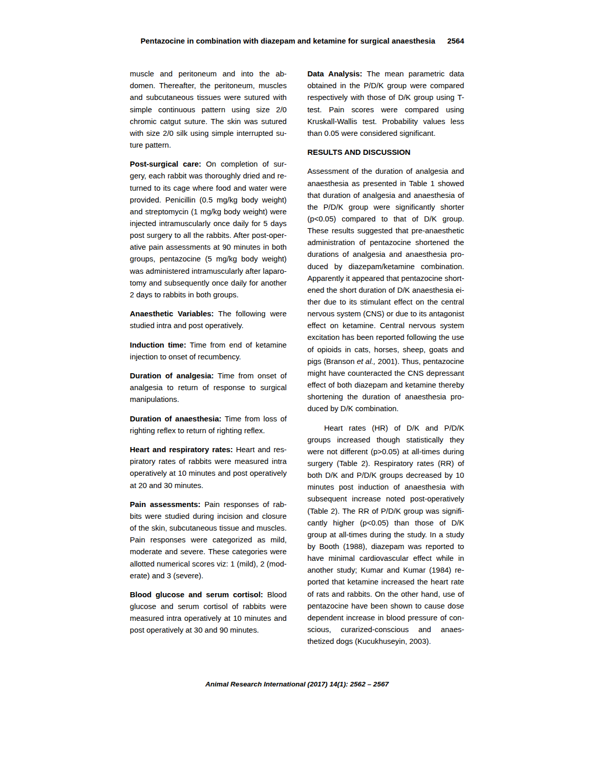Pentazocine in combination with diazepam and ketamine for surgical anaesthesia2564
muscle and peritoneum and into the abdomen. Thereafter, the peritoneum, muscles and subcutaneous tissues were sutured with simple continuous pattern using size 2/0 chromic catgut suture. The skin was sutured with size 2/0 silk using simple interrupted suture pattern.
Post-surgical care: On completion of surgery, each rabbit was thoroughly dried and returned to its cage where food and water were provided. Penicillin (0.5 mg/kg body weight) and streptomycin (1 mg/kg body weight) were injected intramuscularly once daily for 5 days post surgery to all the rabbits. After post-operative pain assessments at 90 minutes in both groups, pentazocine (5 mg/kg body weight) was administered intramuscularly after laparotomy and subsequently once daily for another 2 days to rabbits in both groups.
Anaesthetic Variables: The following were studied intra and post operatively.
Induction time: Time from end of ketamine injection to onset of recumbency.
Duration of analgesia: Time from onset of analgesia to return of response to surgical manipulations.
Duration of anaesthesia: Time from loss of righting reflex to return of righting reflex.
Heart and respiratory rates: Heart and respiratory rates of rabbits were measured intra operatively at 10 minutes and post operatively at 20 and 30 minutes.
Pain assessments: Pain responses of rabbits were studied during incision and closure of the skin, subcutaneous tissue and muscles. Pain responses were categorized as mild, moderate and severe. These categories were allotted numerical scores viz: 1 (mild), 2 (moderate) and 3 (severe).
Blood glucose and serum cortisol: Blood glucose and serum cortisol of rabbits were measured intra operatively at 10 minutes and post operatively at 30 and 90 minutes.
Data Analysis: The mean parametric data obtained in the P/D/K group were compared respectively with those of D/K group using T-test. Pain scores were compared using Kruskall-Wallis test. Probability values less than 0.05 were considered significant.
RESULTS AND DISCUSSION
Assessment of the duration of analgesia and anaesthesia as presented in Table 1 showed that duration of analgesia and anaesthesia of the P/D/K group were significantly shorter (p<0.05) compared to that of D/K group. These results suggested that pre-anaesthetic administration of pentazocine shortened the durations of analgesia and anaesthesia produced by diazepam/ketamine combination. Apparently it appeared that pentazocine shortened the short duration of D/K anaesthesia either due to its stimulant effect on the central nervous system (CNS) or due to its antagonist effect on ketamine. Central nervous system excitation has been reported following the use of opioids in cats, horses, sheep, goats and pigs (Branson et al., 2001). Thus, pentazocine might have counteracted the CNS depressant effect of both diazepam and ketamine thereby shortening the duration of anaesthesia produced by D/K combination.
Heart rates (HR) of D/K and P/D/K groups increased though statistically they were not different (p>0.05) at all-times during surgery (Table 2). Respiratory rates (RR) of both D/K and P/D/K groups decreased by 10 minutes post induction of anaesthesia with subsequent increase noted post-operatively (Table 2). The RR of P/D/K group was significantly higher (p<0.05) than those of D/K group at all-times during the study. In a study by Booth (1988), diazepam was reported to have minimal cardiovascular effect while in another study; Kumar and Kumar (1984) reported that ketamine increased the heart rate of rats and rabbits. On the other hand, use of pentazocine have been shown to cause dose dependent increase in blood pressure of conscious, curarized-conscious and anaesthetized dogs (Kucukhuseyin, 2003).
Animal Research International (2017) 14(1): 2562 – 2567